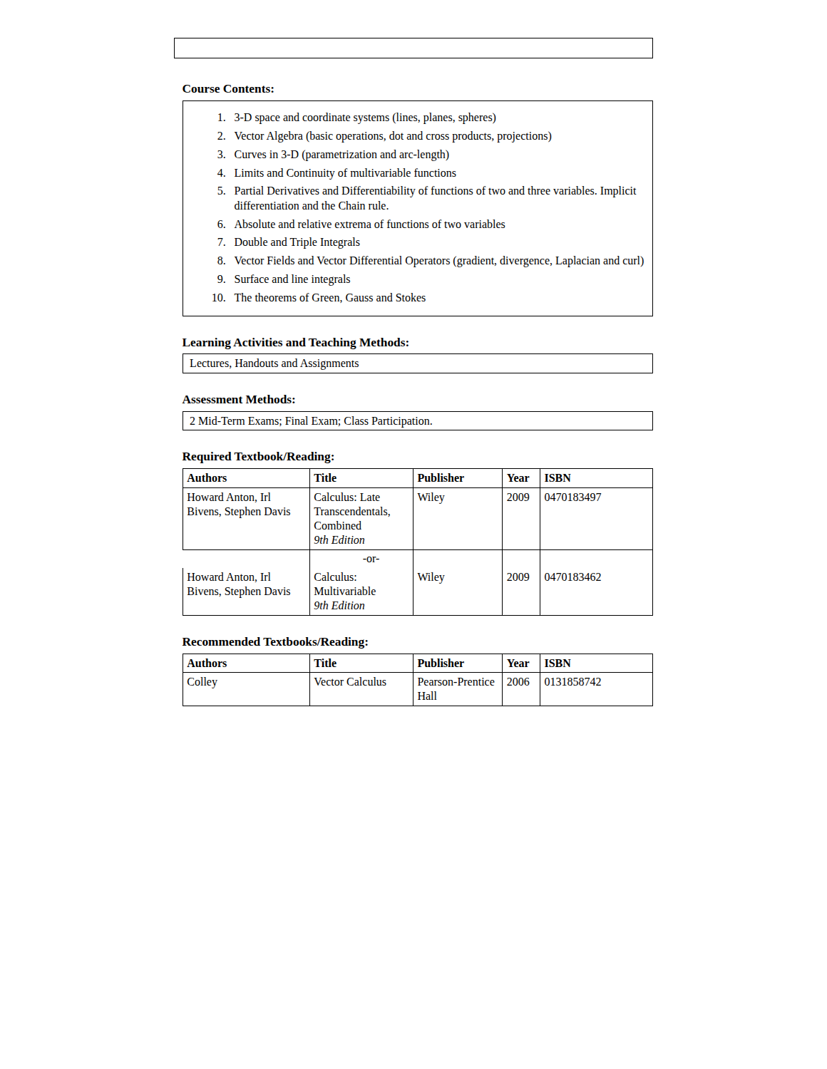Course Contents:
3-D space and coordinate systems (lines, planes, spheres)
Vector Algebra (basic operations, dot and cross products, projections)
Curves in 3-D (parametrization and arc-length)
Limits and Continuity of multivariable functions
Partial Derivatives and Differentiability of functions of two and three variables. Implicit differentiation and the Chain rule.
Absolute and relative extrema of functions of two variables
Double and Triple Integrals
Vector Fields and Vector Differential Operators (gradient, divergence, Laplacian and curl)
Surface and line integrals
The theorems of Green, Gauss and Stokes
Learning Activities and Teaching Methods:
Lectures, Handouts and Assignments
Assessment Methods:
2 Mid-Term Exams; Final Exam; Class Participation.
Required Textbook/Reading:
| Authors | Title | Publisher | Year | ISBN |
| --- | --- | --- | --- | --- |
| Howard Anton, Irl Bivens, Stephen Davis | Calculus: Late Transcendentals, Combined 9th Edition | Wiley | 2009 | 0470183497 |
| | -or- | | | |
| Howard Anton, Irl Bivens, Stephen Davis | Calculus: Multivariable 9th Edition | Wiley | 2009 | 0470183462 |
Recommended Textbooks/Reading:
| Authors | Title | Publisher | Year | ISBN |
| --- | --- | --- | --- | --- |
| Colley | Vector Calculus | Pearson-Prentice Hall | 2006 | 0131858742 |